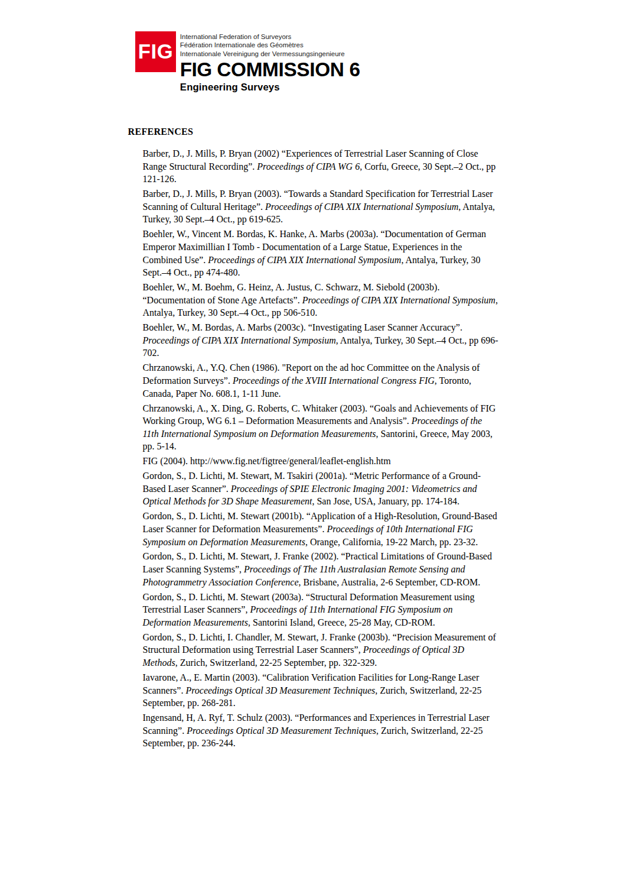FIG
International Federation of Surveyors
Fédération Internationale des Géomètres
Internationale Vereinigung der Vermessungsingenieure
FIG COMMISSION 6
Engineering Surveys
REFERENCES
Barber, D., J. Mills, P. Bryan (2002) “Experiences of Terrestrial Laser Scanning of Close Range Structural Recording”. Proceedings of CIPA WG 6, Corfu, Greece, 30 Sept.–2 Oct., pp 121-126.
Barber, D., J. Mills, P. Bryan (2003). “Towards a Standard Specification for Terrestrial Laser Scanning of Cultural Heritage”. Proceedings of CIPA XIX International Symposium, Antalya, Turkey, 30 Sept.–4 Oct., pp 619-625.
Boehler, W., Vincent M. Bordas, K. Hanke, A. Marbs (2003a). “Documentation of German Emperor Maximillian I Tomb - Documentation of a Large Statue, Experiences in the Combined Use”. Proceedings of CIPA XIX International Symposium, Antalya, Turkey, 30 Sept.–4 Oct., pp 474-480.
Boehler, W., M. Boehm, G. Heinz, A. Justus, C. Schwarz, M. Siebold (2003b). “Documentation of Stone Age Artefacts”. Proceedings of CIPA XIX International Symposium, Antalya, Turkey, 30 Sept.–4 Oct., pp 506-510.
Boehler, W., M. Bordas, A. Marbs (2003c). “Investigating Laser Scanner Accuracy”. Proceedings of CIPA XIX International Symposium, Antalya, Turkey, 30 Sept.–4 Oct., pp 696-702.
Chrzanowski, A., Y.Q. Chen (1986). "Report on the ad hoc Committee on the Analysis of Deformation Surveys”. Proceedings of the XVIII International Congress FIG, Toronto, Canada, Paper No. 608.1, 1-11 June.
Chrzanowski, A., X. Ding, G. Roberts, C. Whitaker (2003). “Goals and Achievements of FIG Working Group, WG 6.1 – Deformation Measurements and Analysis”. Proceedings of the 11th International Symposium on Deformation Measurements, Santorini, Greece, May 2003, pp. 5-14.
FIG (2004). http://www.fig.net/figtree/general/leaflet-english.htm
Gordon, S., D. Lichti, M. Stewart, M. Tsakiri (2001a). “Metric Performance of a Ground-Based Laser Scanner”. Proceedings of SPIE Electronic Imaging 2001: Videometrics and Optical Methods for 3D Shape Measurement, San Jose, USA, January, pp. 174-184.
Gordon, S., D. Lichti, M. Stewart (2001b). “Application of a High-Resolution, Ground-Based Laser Scanner for Deformation Measurements”. Proceedings of 10th International FIG Symposium on Deformation Measurements, Orange, California, 19-22 March, pp. 23-32.
Gordon, S., D. Lichti, M. Stewart, J. Franke (2002). “Practical Limitations of Ground-Based Laser Scanning Systems”, Proceedings of The 11th Australasian Remote Sensing and Photogrammetry Association Conference, Brisbane, Australia, 2-6 September, CD-ROM.
Gordon, S., D. Lichti, M. Stewart (2003a). “Structural Deformation Measurement using Terrestrial Laser Scanners”, Proceedings of 11th International FIG Symposium on Deformation Measurements, Santorini Island, Greece, 25-28 May, CD-ROM.
Gordon, S., D. Lichti, I. Chandler, M. Stewart, J. Franke (2003b). “Precision Measurement of Structural Deformation using Terrestrial Laser Scanners”, Proceedings of Optical 3D Methods, Zurich, Switzerland, 22-25 September, pp. 322-329.
Iavarone, A., E. Martin (2003). “Calibration Verification Facilities for Long-Range Laser Scanners”. Proceedings Optical 3D Measurement Techniques, Zurich, Switzerland, 22-25 September, pp. 268-281.
Ingensand, H, A. Ryf, T. Schulz (2003). “Performances and Experiences in Terrestrial Laser Scanning”. Proceedings Optical 3D Measurement Techniques, Zurich, Switzerland, 22-25 September, pp. 236-244.